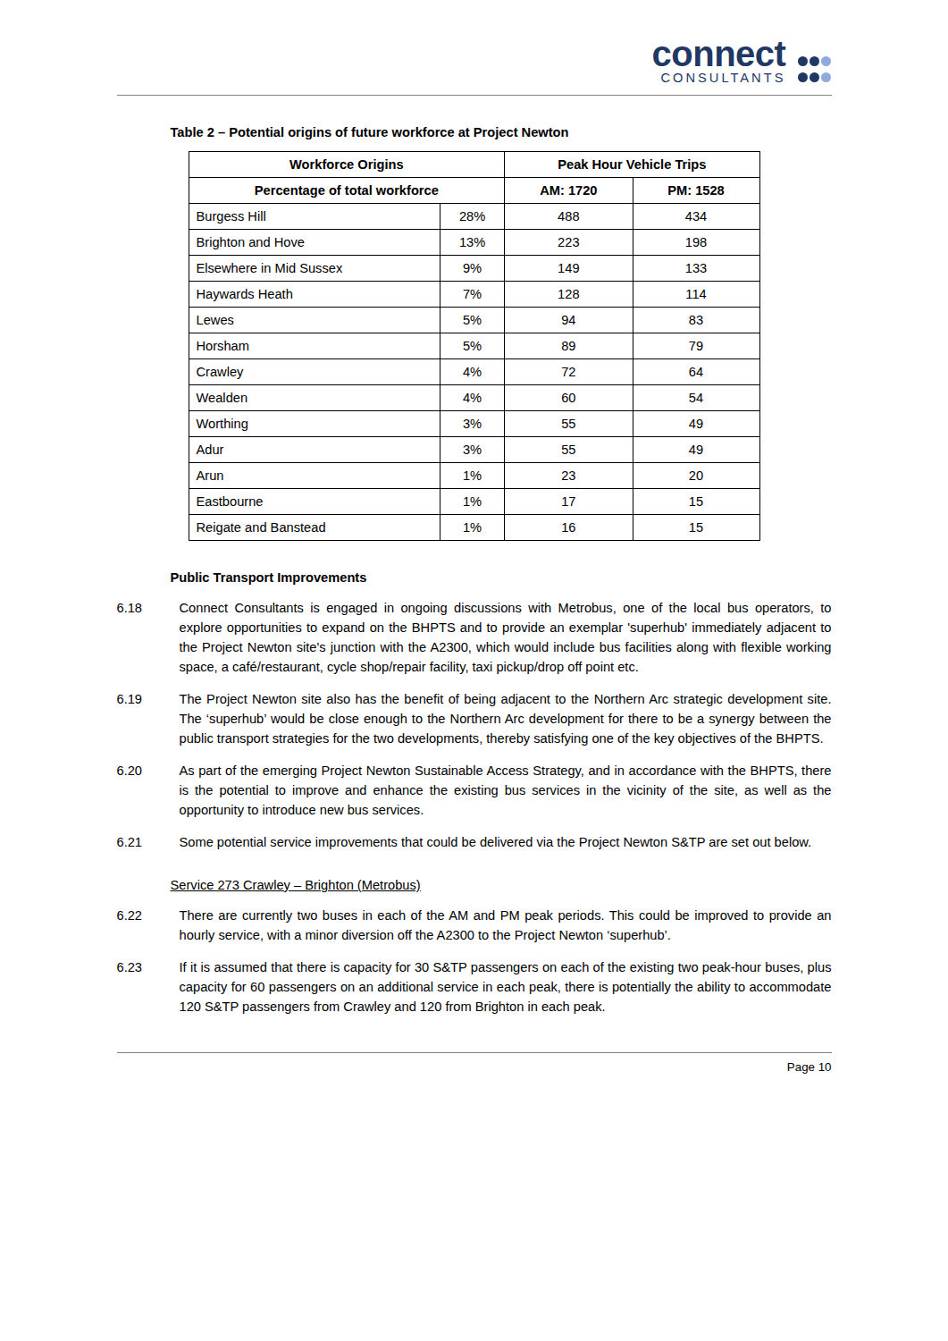connect
CONSULTANTS
Table 2 – Potential origins of future workforce at Project Newton
| Workforce Origins | Peak Hour Vehicle Trips |
| --- | --- |
| Percentage of total workforce | AM: 1720 | PM: 1528 |
| Burgess Hill | 28% | 488 | 434 |
| Brighton and Hove | 13% | 223 | 198 |
| Elsewhere in Mid Sussex | 9% | 149 | 133 |
| Haywards Heath | 7% | 128 | 114 |
| Lewes | 5% | 94 | 83 |
| Horsham | 5% | 89 | 79 |
| Crawley | 4% | 72 | 64 |
| Wealden | 4% | 60 | 54 |
| Worthing | 3% | 55 | 49 |
| Adur | 3% | 55 | 49 |
| Arun | 1% | 23 | 20 |
| Eastbourne | 1% | 17 | 15 |
| Reigate and Banstead | 1% | 16 | 15 |
Public Transport Improvements
6.18
Connect Consultants is engaged in ongoing discussions with Metrobus, one of the local bus operators, to explore opportunities to expand on the BHPTS and to provide an exemplar 'superhub' immediately adjacent to the Project Newton site's junction with the A2300, which would include bus facilities along with flexible working space, a café/restaurant, cycle shop/repair facility, taxi pickup/drop off point etc.
6.19
The Project Newton site also has the benefit of being adjacent to the Northern Arc strategic development site. The ‘superhub’ would be close enough to the Northern Arc development for there to be a synergy between the public transport strategies for the two developments, thereby satisfying one of the key objectives of the BHPTS.
6.20
As part of the emerging Project Newton Sustainable Access Strategy, and in accordance with the BHPTS, there is the potential to improve and enhance the existing bus services in the vicinity of the site, as well as the opportunity to introduce new bus services.
6.21
Some potential service improvements that could be delivered via the Project Newton S&TP are set out below.
Service 273 Crawley – Brighton (Metrobus)
6.22
There are currently two buses in each of the AM and PM peak periods. This could be improved to provide an hourly service, with a minor diversion off the A2300 to the Project Newton ‘superhub’.
6.23
If it is assumed that there is capacity for 30 S&TP passengers on each of the existing two peak-hour buses, plus capacity for 60 passengers on an additional service in each peak, there is potentially the ability to accommodate 120 S&TP passengers from Crawley and 120 from Brighton in each peak.
Page 10